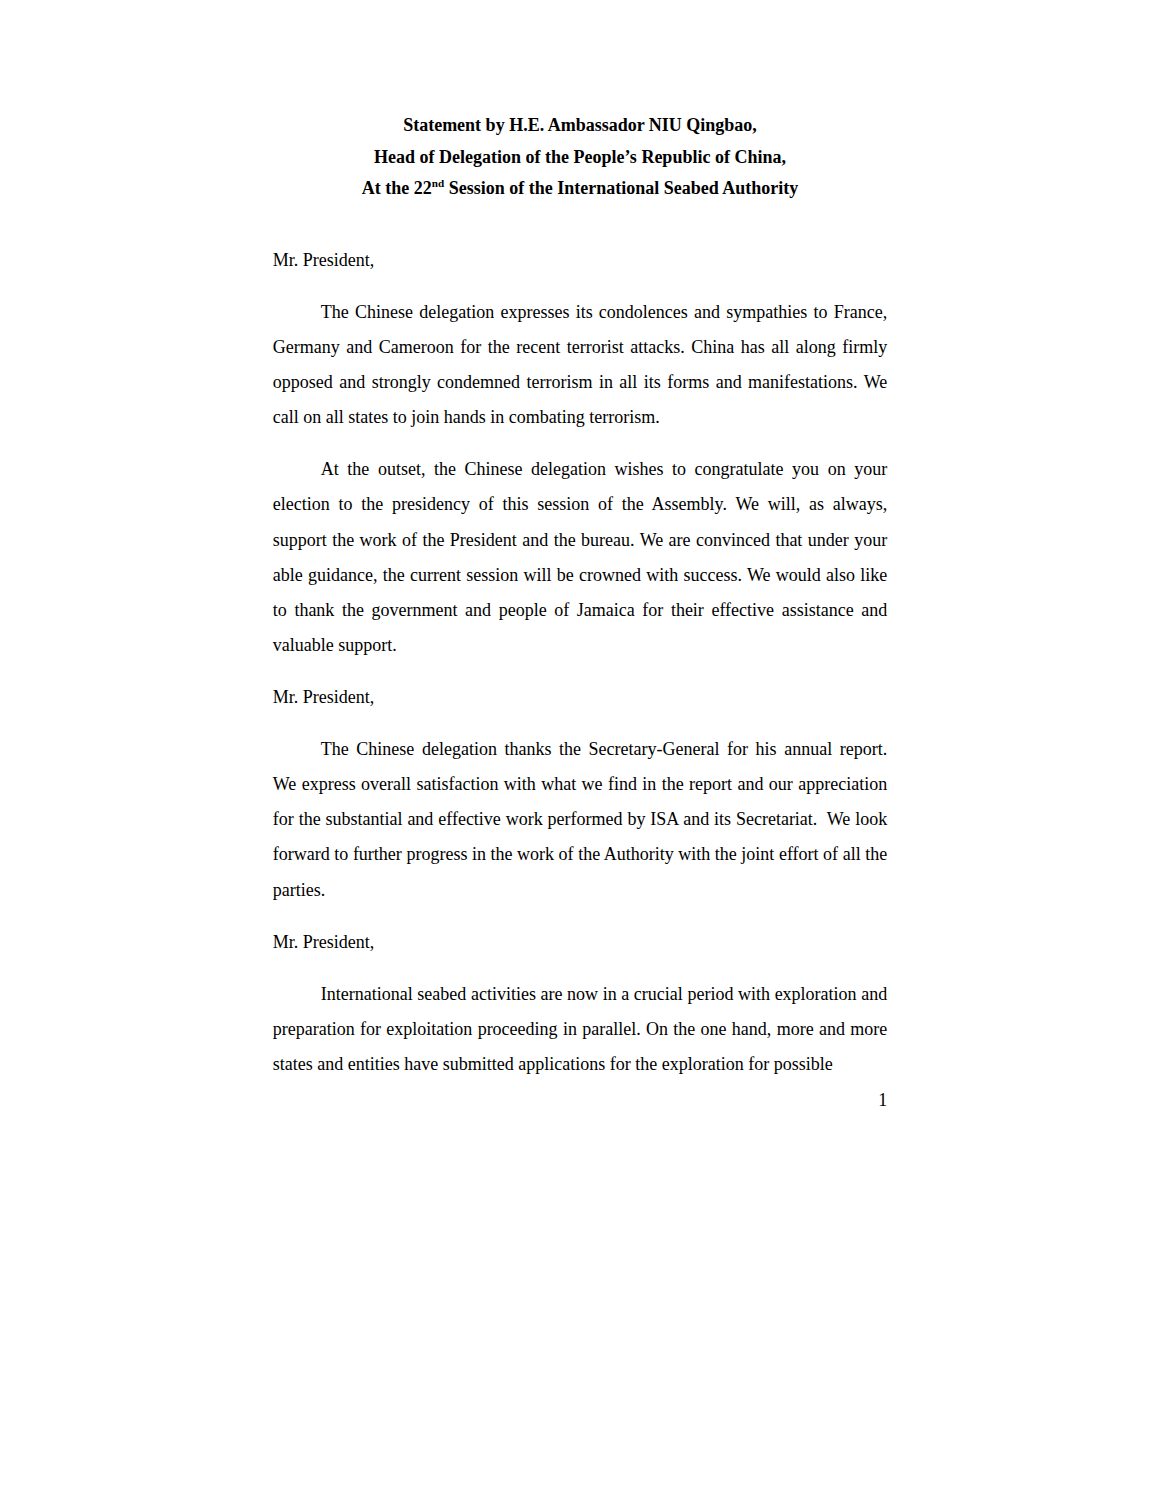Statement by H.E. Ambassador NIU Qingbao, Head of Delegation of the People’s Republic of China, At the 22nd Session of the International Seabed Authority
Mr. President,
The Chinese delegation expresses its condolences and sympathies to France, Germany and Cameroon for the recent terrorist attacks. China has all along firmly opposed and strongly condemned terrorism in all its forms and manifestations. We call on all states to join hands in combating terrorism.
At the outset, the Chinese delegation wishes to congratulate you on your election to the presidency of this session of the Assembly. We will, as always, support the work of the President and the bureau. We are convinced that under your able guidance, the current session will be crowned with success. We would also like to thank the government and people of Jamaica for their effective assistance and valuable support.
Mr. President,
The Chinese delegation thanks the Secretary-General for his annual report. We express overall satisfaction with what we find in the report and our appreciation for the substantial and effective work performed by ISA and its Secretariat. We look forward to further progress in the work of the Authority with the joint effort of all the parties.
Mr. President,
International seabed activities are now in a crucial period with exploration and preparation for exploitation proceeding in parallel. On the one hand, more and more states and entities have submitted applications for the exploration for possible
1